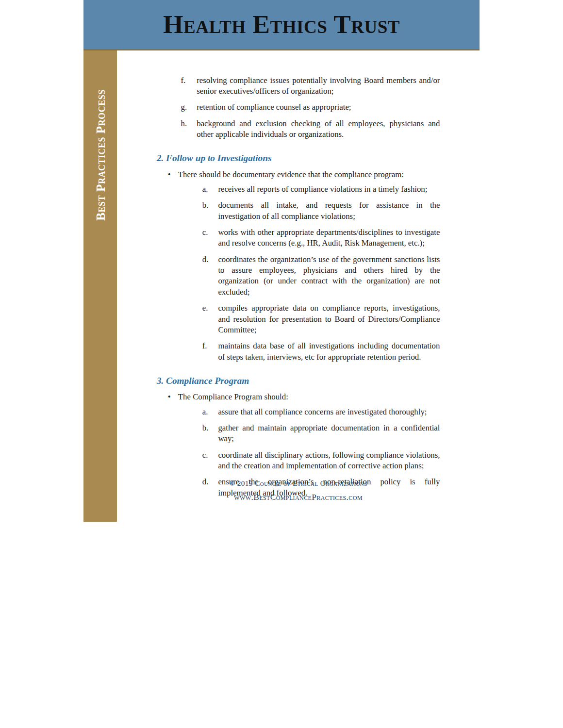Health Ethics Trust
Best Practices Process
resolving compliance issues potentially involving Board members and/or senior executives/officers of organization;
retention of compliance counsel as appropriate;
background and exclusion checking of all employees, physicians and other applicable individuals or organizations.
2. Follow up to Investigations
There should be documentary evidence that the compliance program:
receives all reports of compliance violations in a timely fashion;
documents all intake, and requests for assistance in the investigation of all compliance violations;
works with other appropriate departments/disciplines to investigate and resolve concerns (e.g., HR, Audit, Risk Management, etc.);
coordinates the organization’s use of the government sanctions lists to assure employees, physicians and others hired by the organization (or under contract with the organization) are not excluded;
compiles appropriate data on compliance reports, investigations, and resolution for presentation to Board of Directors/Compliance Committee;
maintains data base of all investigations including documentation of steps taken, interviews, etc for appropriate retention period.
3. Compliance Program
The Compliance Program should:
assure that all compliance concerns are investigated thoroughly;
gather and maintain appropriate documentation in a confidential way;
coordinate all disciplinary actions, following compliance violations, and the creation and implementation of corrective action plans;
ensure the organization’s non-retaliation policy is fully implemented and followed.
© 2019 Council of Ethical Organizations
www.BestCompliancePractices.com
12